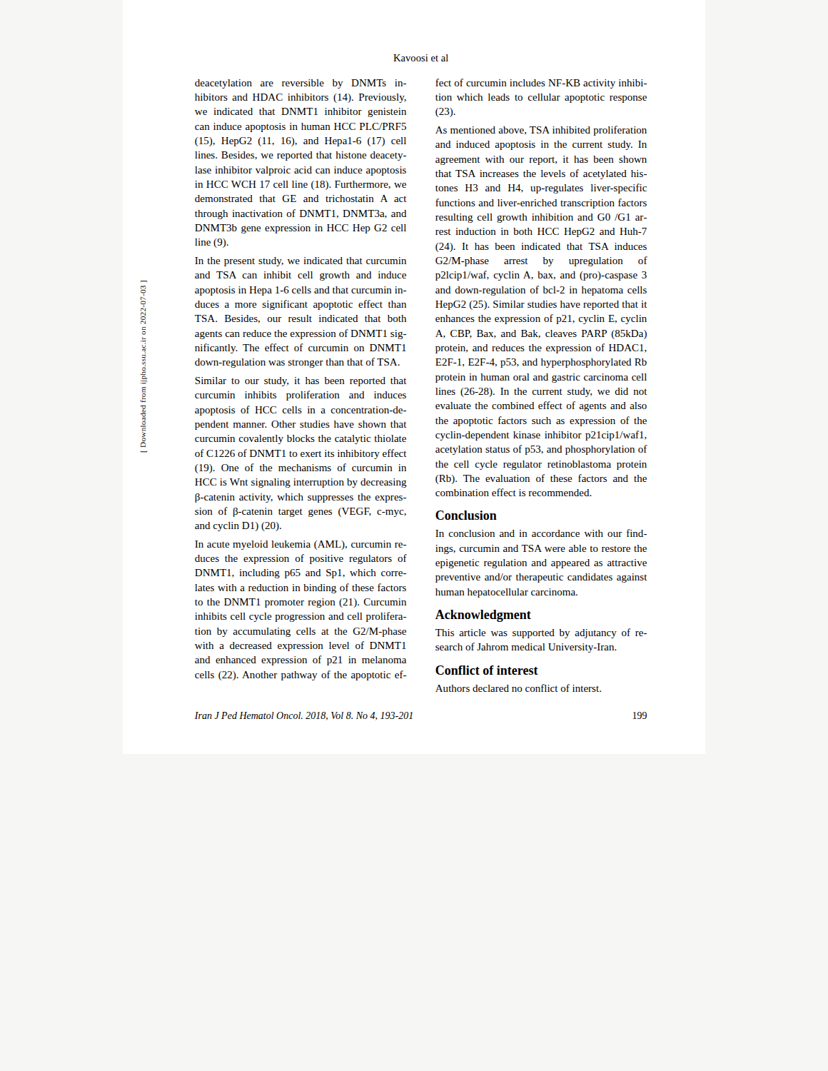[ Downloaded from ijpho.ssu.ac.ir on 2022-07-03 ]
Kavoosi et al
deacetylation are reversible by DNMTs inhibitors and HDAC inhibitors (14). Previously, we indicated that DNMT1 inhibitor genistein can induce apoptosis in human HCC PLC/PRF5 (15), HepG2 (11, 16), and Hepa1-6 (17) cell lines. Besides, we reported that histone deacetylase inhibitor valproic acid can induce apoptosis in HCC WCH 17 cell line (18). Furthermore, we demonstrated that GE and trichostatin A act through inactivation of DNMT1, DNMT3a, and DNMT3b gene expression in HCC Hep G2 cell line (9).
In the present study, we indicated that curcumin and TSA can inhibit cell growth and induce apoptosis in Hepa 1-6 cells and that curcumin induces a more significant apoptotic effect than TSA. Besides, our result indicated that both agents can reduce the expression of DNMT1 significantly. The effect of curcumin on DNMT1 down-regulation was stronger than that of TSA.
Similar to our study, it has been reported that curcumin inhibits proliferation and induces apoptosis of HCC cells in a concentration-dependent manner. Other studies have shown that curcumin covalently blocks the catalytic thiolate of C1226 of DNMT1 to exert its inhibitory effect (19). One of the mechanisms of curcumin in HCC is Wnt signaling interruption by decreasing β-catenin activity, which suppresses the expression of β-catenin target genes (VEGF, c-myc, and cyclin D1) (20).
In acute myeloid leukemia (AML), curcumin reduces the expression of positive regulators of DNMT1, including p65 and Sp1, which correlates with a reduction in binding of these factors to the DNMT1 promoter region (21). Curcumin inhibits cell cycle progression and cell proliferation by accumulating cells at the G2/M-phase with a decreased expression level of DNMT1 and enhanced expression of p21 in melanoma cells (22). Another pathway of the apoptotic effect of curcumin includes NF-KB activity inhibition which leads to cellular apoptotic response (23).
As mentioned above, TSA inhibited proliferation and induced apoptosis in the current study. In agreement with our report, it has been shown that TSA increases the levels of acetylated histones H3 and H4, up-regulates liver-specific functions and liver-enriched transcription factors resulting cell growth inhibition and G0 /G1 arrest induction in both HCC HepG2 and Huh-7 (24). It has been indicated that TSA induces G2/M-phase arrest by upregulation of p2lcip1/waf, cyclin A, bax, and (pro)-caspase 3 and down-regulation of bcl-2 in hepatoma cells HepG2 (25). Similar studies have reported that it enhances the expression of p21, cyclin E, cyclin A, CBP, Bax, and Bak, cleaves PARP (85kDa) protein, and reduces the expression of HDAC1, E2F-1, E2F-4, p53, and hyperphosphorylated Rb protein in human oral and gastric carcinoma cell lines (26-28). In the current study, we did not evaluate the combined effect of agents and also the apoptotic factors such as expression of the cyclin-dependent kinase inhibitor p21cip1/waf1, acetylation status of p53, and phosphorylation of the cell cycle regulator retinoblastoma protein (Rb). The evaluation of these factors and the combination effect is recommended.
Conclusion
In conclusion and in accordance with our findings, curcumin and TSA were able to restore the epigenetic regulation and appeared as attractive preventive and/or therapeutic candidates against human hepatocellular carcinoma.
Acknowledgment
This article was supported by adjutancy of research of Jahrom medical University-Iran.
Conflict of interest
Authors declared no conflict of interst.
Iran J Ped Hematol Oncol. 2018, Vol 8. No 4, 193-201 199